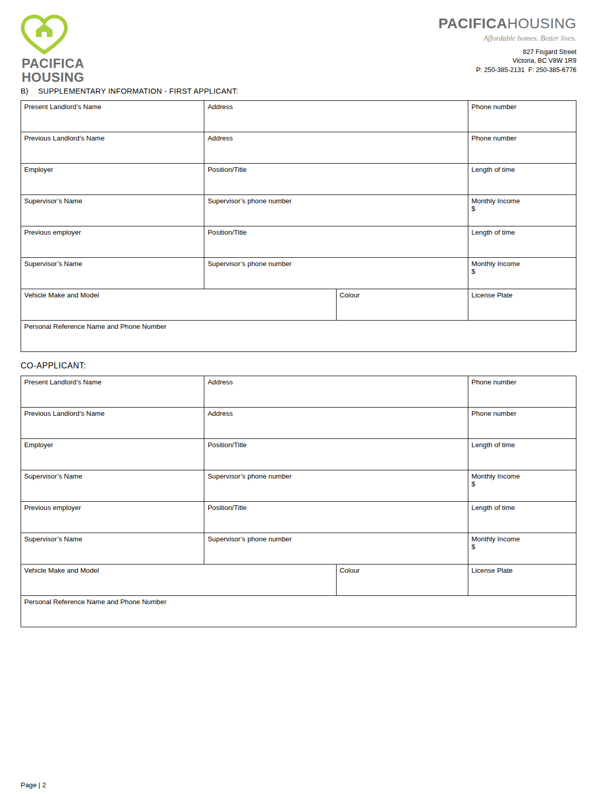PACIFICA
HOUSING
PACIFICAHOUSING
Affordable homes. Better lives.
827 Fisgard Street
Victoria, BC V8W 1R9
P: 250-385-2131 F: 250-385-6776
B) SUPPLEMENTARY INFORMATION - FIRST APPLICANT:
| Present Landlord’s Name | Address | Phone number |
| Previous Landlord’s Name | Address | Phone number |
| Employer | Position/Title | Length of time |
| Supervisor’s Name | Supervisor’s phone number | Monthly Income $ |
| Previous employer | Position/Title | Length of time |
| Supervisor’s Name | Supervisor’s phone number | Monthly Income $ |
| Vehicle Make and Model | Colour | License Plate |
| Personal Reference Name and Phone Number |
CO-APPLICANT:
| Present Landlord’s Name | Address | Phone number |
| Previous Landlord’s Name | Address | Phone number |
| Employer | Position/Title | Length of time |
| Supervisor’s Name | Supervisor’s phone number | Monthly Income $ |
| Previous employer | Position/Title | Length of time |
| Supervisor’s Name | Supervisor’s phone number | Monthly Income $ |
| Vehicle Make and Model | Colour | License Plate |
| Personal Reference Name and Phone Number |
Page | 2